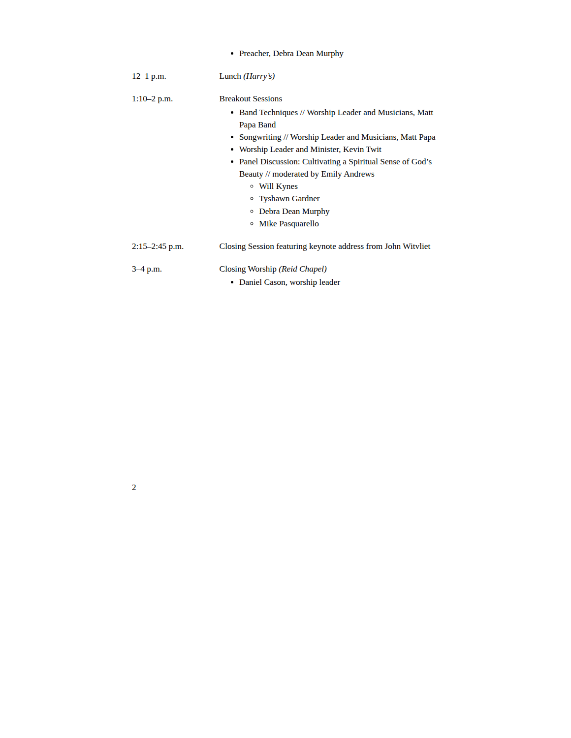| | Preacher, Debra Dean Murphy |
| 12–1 p.m. | Lunch (Harry’s) |
| 1:10–2 p.m. | Breakout Sessions Band Techniques // Worship Leader and Musicians, Matt Papa Band Songwriting // Worship Leader and Musicians, Matt Papa Worship Leader and Minister, Kevin Twit Panel Discussion: Cultivating a Spiritual Sense of God’s Beauty // moderated by Emily Andrews Will Kynes Tyshawn Gardner Debra Dean Murphy Mike Pasquarello |
| 2:15–2:45 p.m. | Closing Session featuring keynote address from John Witvliet |
| 3–4 p.m. | Closing Worship (Reid Chapel) Daniel Cason, worship leader |
2